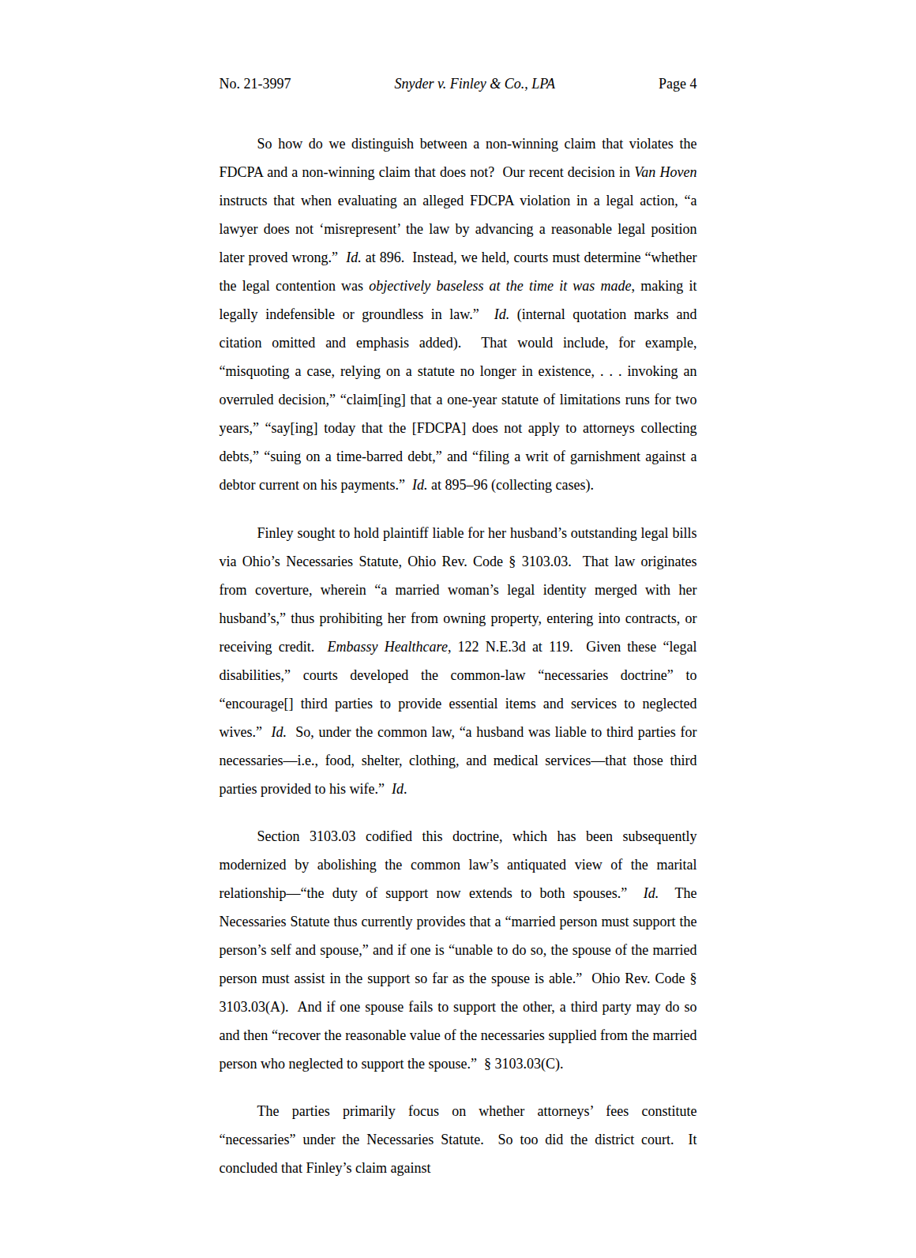No. 21-3997 Snyder v. Finley & Co., LPA Page 4
So how do we distinguish between a non-winning claim that violates the FDCPA and a non-winning claim that does not? Our recent decision in Van Hoven instructs that when evaluating an alleged FDCPA violation in a legal action, “a lawyer does not ‘misrepresent’ the law by advancing a reasonable legal position later proved wrong.” Id. at 896. Instead, we held, courts must determine “whether the legal contention was objectively baseless at the time it was made, making it legally indefensible or groundless in law.” Id. (internal quotation marks and citation omitted and emphasis added). That would include, for example, “misquoting a case, relying on a statute no longer in existence, . . . invoking an overruled decision,” “claim[ing] that a one-year statute of limitations runs for two years,” “say[ing] today that the [FDCPA] does not apply to attorneys collecting debts,” “suing on a time-barred debt,” and “filing a writ of garnishment against a debtor current on his payments.” Id. at 895–96 (collecting cases).
Finley sought to hold plaintiff liable for her husband’s outstanding legal bills via Ohio’s Necessaries Statute, Ohio Rev. Code § 3103.03. That law originates from coverture, wherein “a married woman’s legal identity merged with her husband’s,” thus prohibiting her from owning property, entering into contracts, or receiving credit. Embassy Healthcare, 122 N.E.3d at 119. Given these “legal disabilities,” courts developed the common-law “necessaries doctrine” to “encourage[] third parties to provide essential items and services to neglected wives.” Id. So, under the common law, “a husband was liable to third parties for necessaries—i.e., food, shelter, clothing, and medical services—that those third parties provided to his wife.” Id.
Section 3103.03 codified this doctrine, which has been subsequently modernized by abolishing the common law’s antiquated view of the marital relationship—“the duty of support now extends to both spouses.” Id. The Necessaries Statute thus currently provides that a “married person must support the person’s self and spouse,” and if one is “unable to do so, the spouse of the married person must assist in the support so far as the spouse is able.” Ohio Rev. Code § 3103.03(A). And if one spouse fails to support the other, a third party may do so and then “recover the reasonable value of the necessaries supplied from the married person who neglected to support the spouse.” § 3103.03(C).
The parties primarily focus on whether attorneys’ fees constitute “necessaries” under the Necessaries Statute. So too did the district court. It concluded that Finley’s claim against